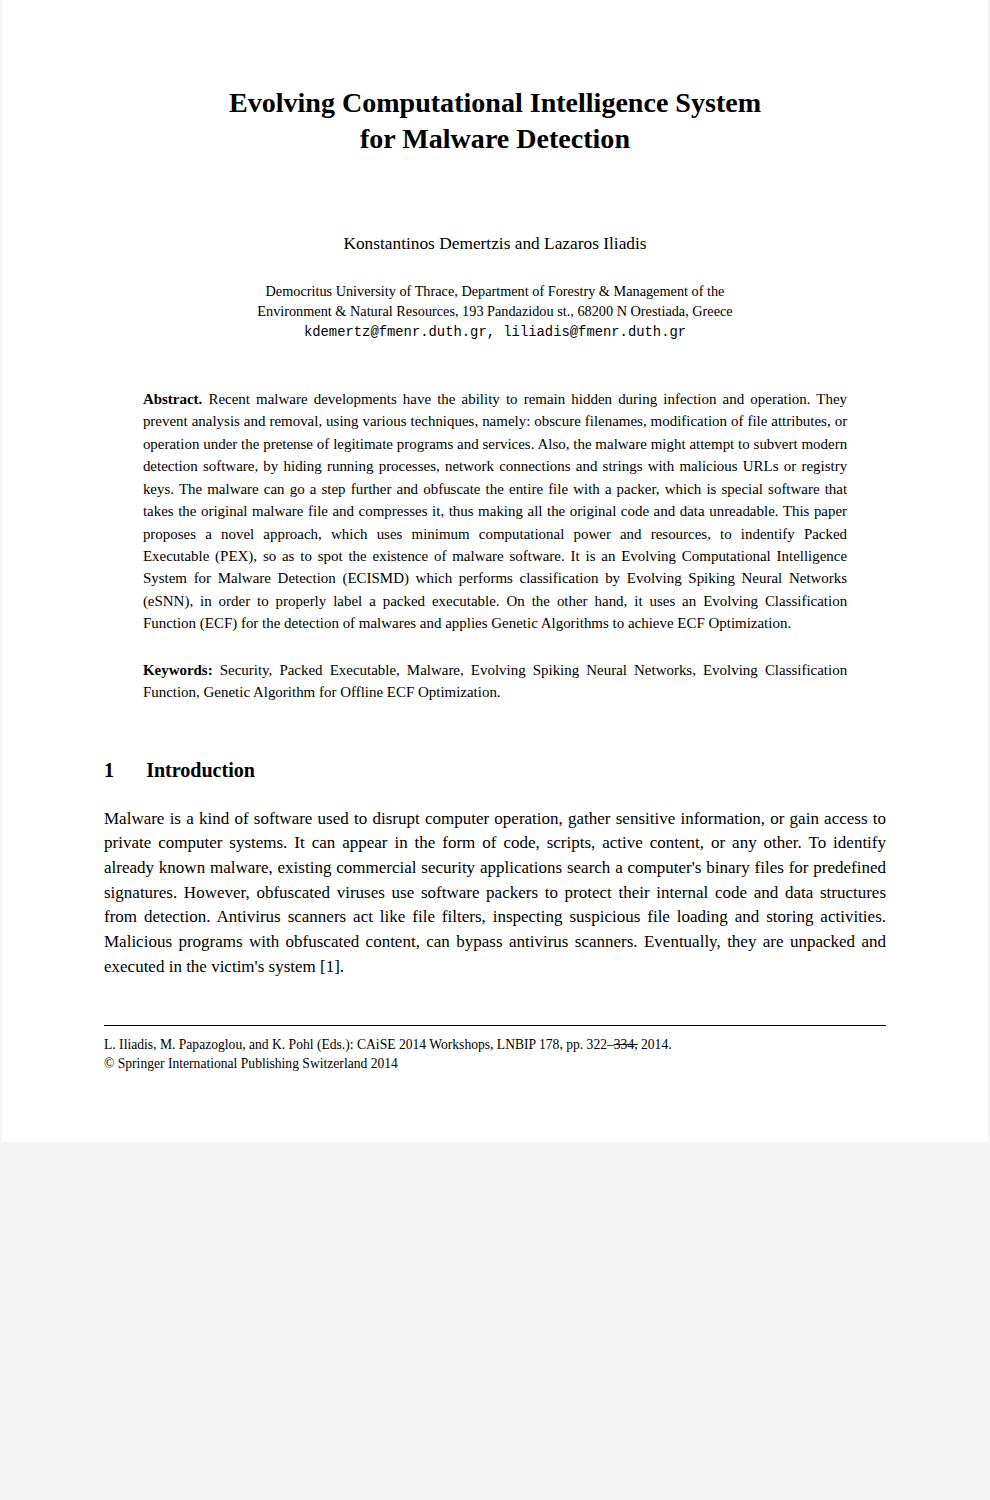Evolving Computational Intelligence System
for Malware Detection
Konstantinos Demertzis and Lazaros Iliadis
Democritus University of Thrace, Department of Forestry & Management of the
Environment & Natural Resources, 193 Pandazidou st., 68200 N Orestiada, Greece
kdemertz@fmenr.duth.gr, liliadis@fmenr.duth.gr
Abstract. Recent malware developments have the ability to remain hidden during infection and operation. They prevent analysis and removal, using various techniques, namely: obscure filenames, modification of file attributes, or operation under the pretense of legitimate programs and services. Also, the malware might attempt to subvert modern detection software, by hiding running processes, network connections and strings with malicious URLs or registry keys. The malware can go a step further and obfuscate the entire file with a packer, which is special software that takes the original malware file and compresses it, thus making all the original code and data unreadable. This paper proposes a novel approach, which uses minimum computational power and resources, to indentify Packed Executable (PEX), so as to spot the existence of malware software. It is an Evolving Computational Intelligence System for Malware Detection (ECISMD) which performs classification by Evolving Spiking Neural Networks (eSNN), in order to properly label a packed executable. On the other hand, it uses an Evolving Classification Function (ECF) for the detection of malwares and applies Genetic Algorithms to achieve ECF Optimization.
Keywords: Security, Packed Executable, Malware, Evolving Spiking Neural Networks, Evolving Classification Function, Genetic Algorithm for Offline ECF Optimization.
1 Introduction
Malware is a kind of software used to disrupt computer operation, gather sensitive information, or gain access to private computer systems. It can appear in the form of code, scripts, active content, or any other. To identify already known malware, existing commercial security applications search a computer's binary files for predefined signatures. However, obfuscated viruses use software packers to protect their internal code and data structures from detection. Antivirus scanners act like file filters, inspecting suspicious file loading and storing activities. Malicious programs with obfuscated content, can bypass antivirus scanners. Eventually, they are unpacked and executed in the victim's system [1].
L. Iliadis, M. Papazoglou, and K. Pohl (Eds.): CAiSE 2014 Workshops, LNBIP 178, pp. 322–334, 2014.
© Springer International Publishing Switzerland 2014